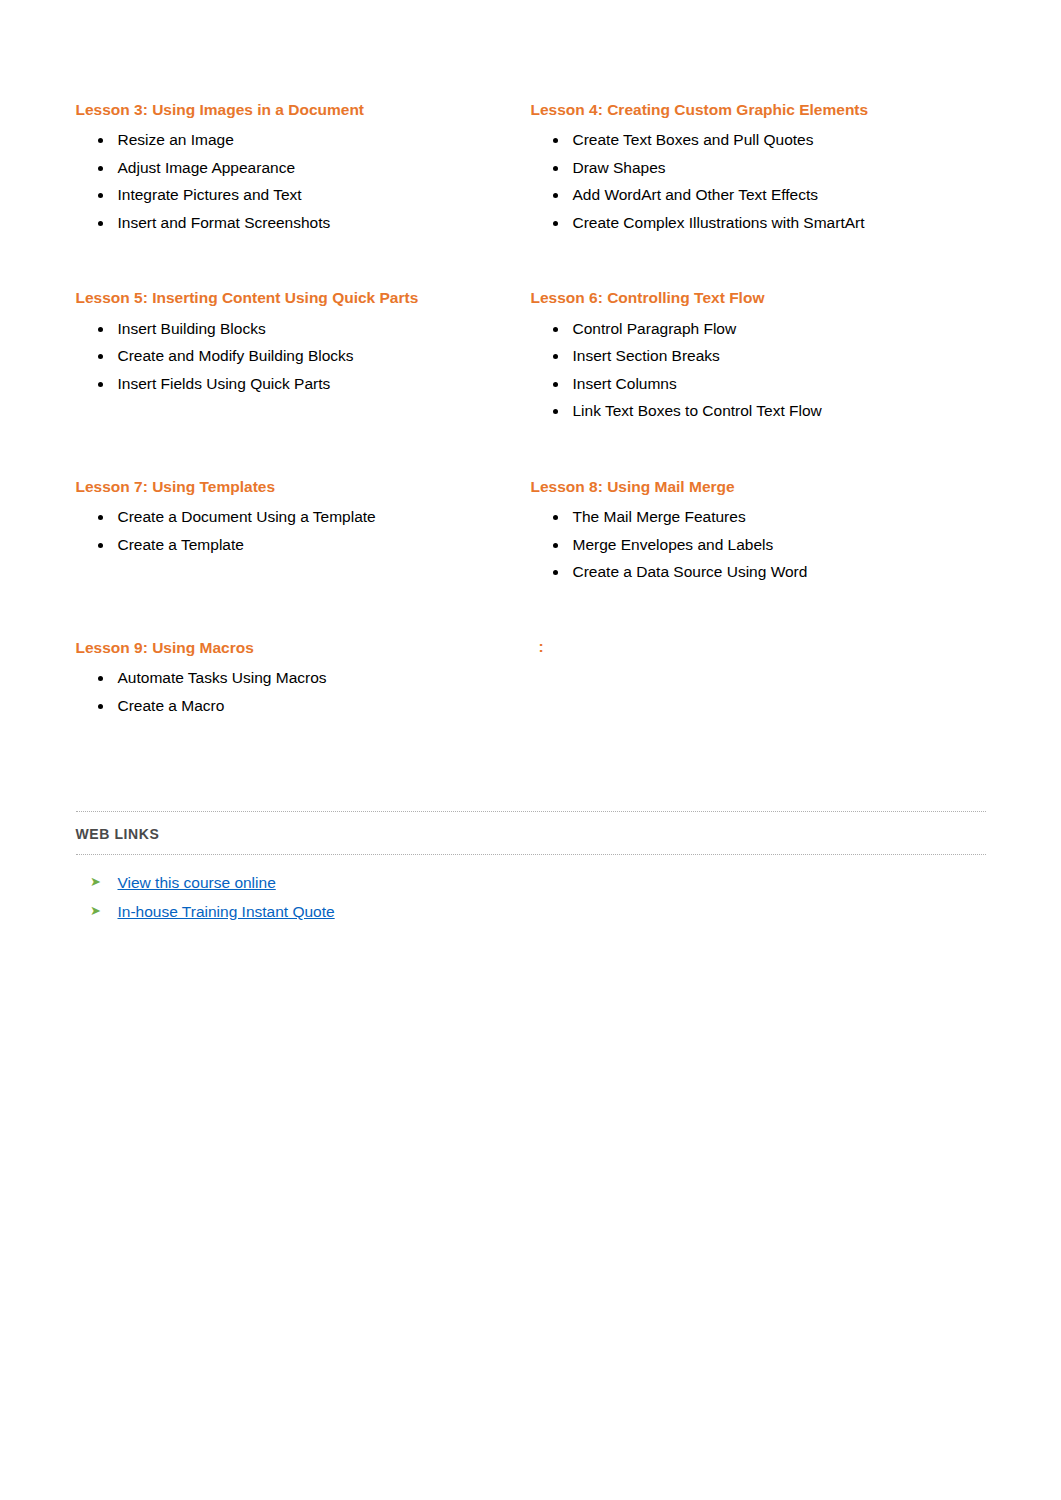Lesson 3: Using Images in a Document
Resize an Image
Adjust Image Appearance
Integrate Pictures and Text
Insert and Format Screenshots
Lesson 4: Creating Custom Graphic Elements
Create Text Boxes and Pull Quotes
Draw Shapes
Add WordArt and Other Text Effects
Create Complex Illustrations with SmartArt
Lesson 5: Inserting Content Using Quick Parts
Insert Building Blocks
Create and Modify Building Blocks
Insert Fields Using Quick Parts
Lesson 6: Controlling Text Flow
Control Paragraph Flow
Insert Section Breaks
Insert Columns
Link Text Boxes to Control Text Flow
Lesson 7: Using Templates
Create a Document Using a Template
Create a Template
Lesson 8: Using Mail Merge
The Mail Merge Features
Merge Envelopes and Labels
Create a Data Source Using Word
Lesson 9: Using Macros
Automate Tasks Using Macros
Create a Macro
:
WEB LINKS
View this course online
In-house Training Instant Quote